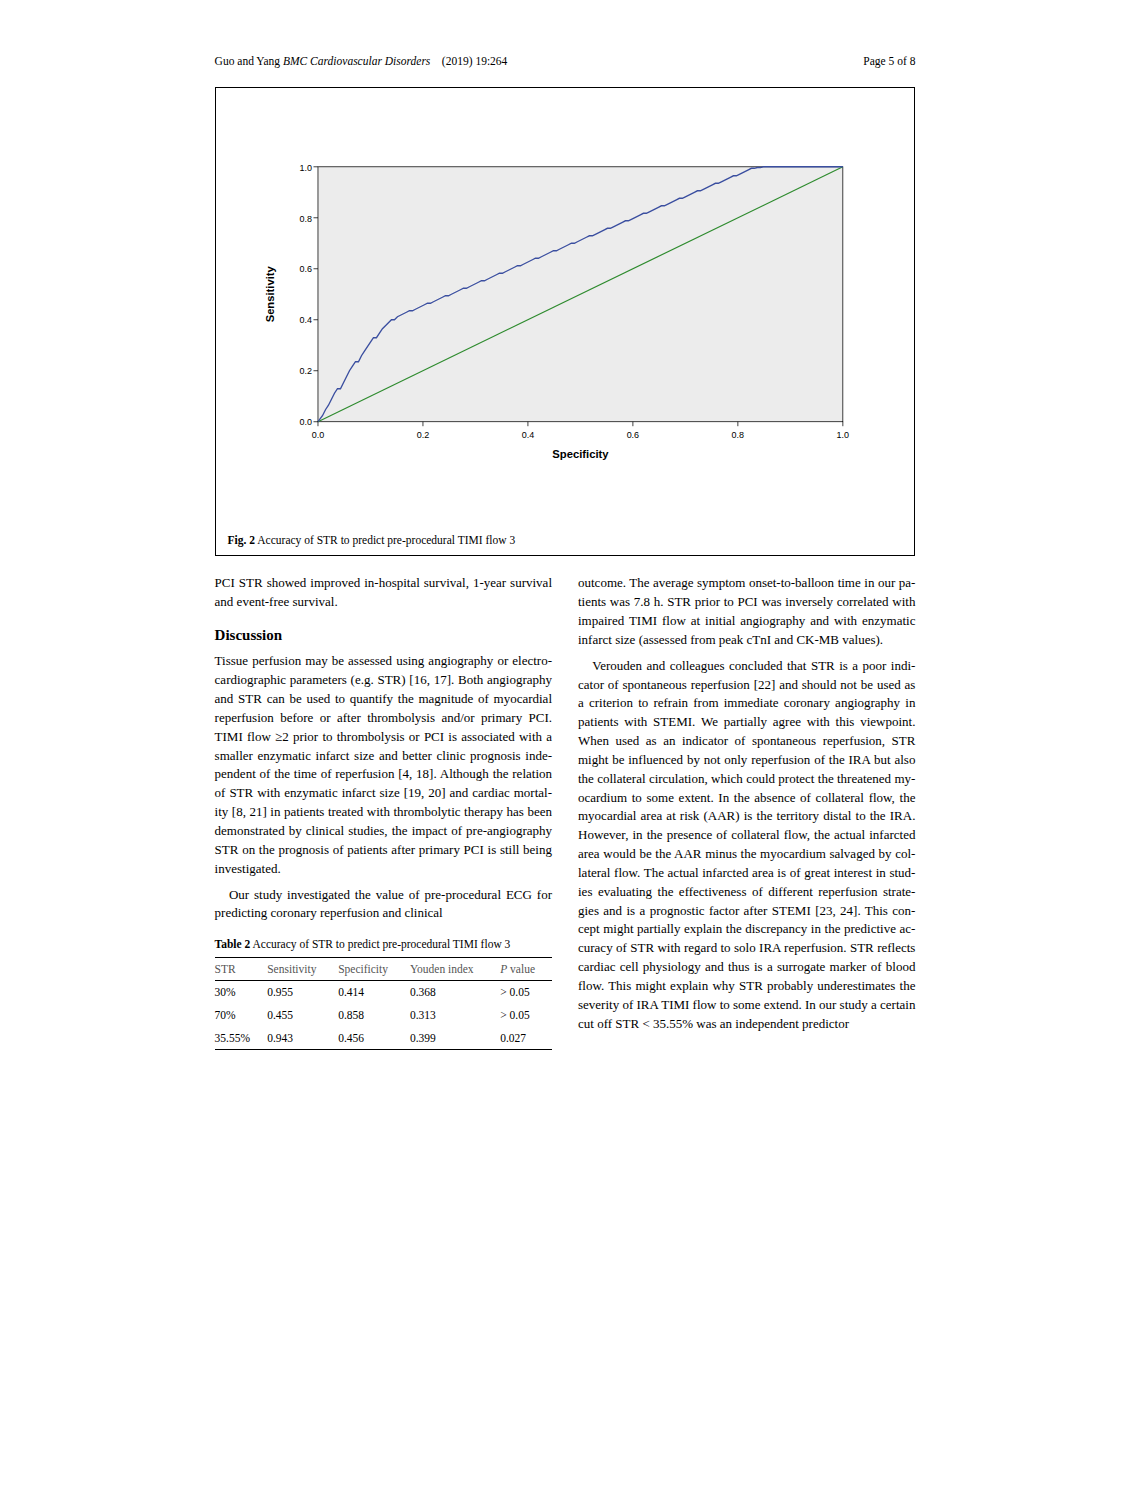Guo and Yang BMC Cardiovascular Disorders (2019) 19:264
Page 5 of 8
1.0 0.8 0.6 0.4 0.2 0.0 0.0 0.2 0.4 0.6 0.8 1.0 Specificity Sensitivity
Fig. 2 Accuracy of STR to predict pre-procedural TIMI flow 3
PCI STR showed improved in-hospital survival, 1-year survival and event-free survival.
Discussion
Tissue perfusion may be assessed using angiography or electrocardiographic parameters (e.g. STR) [16, 17]. Both angiography and STR can be used to quantify the magnitude of myocardial reperfusion before or after thrombolysis and/or primary PCI. TIMI flow ≥2 prior to thrombolysis or PCI is associated with a smaller enzymatic infarct size and better clinic prognosis independent of the time of reperfusion [4, 18]. Although the relation of STR with enzymatic infarct size [19, 20] and cardiac mortality [8, 21] in patients treated with thrombolytic therapy has been demonstrated by clinical studies, the impact of pre-angiography STR on the prognosis of patients after primary PCI is still being investigated.
Our study investigated the value of pre-procedural ECG for predicting coronary reperfusion and clinical
Table 2 Accuracy of STR to predict pre-procedural TIMI flow 3
| STR | Sensitivity | Specificity | Youden index | P value |
| --- | --- | --- | --- | --- |
| 30% | 0.955 | 0.414 | 0.368 | > 0.05 |
| 70% | 0.455 | 0.858 | 0.313 | > 0.05 |
| 35.55% | 0.943 | 0.456 | 0.399 | 0.027 |
outcome. The average symptom onset-to-balloon time in our patients was 7.8 h. STR prior to PCI was inversely correlated with impaired TIMI flow at initial angiography and with enzymatic infarct size (assessed from peak cTnI and CK-MB values).
Verouden and colleagues concluded that STR is a poor indicator of spontaneous reperfusion [22] and should not be used as a criterion to refrain from immediate coronary angiography in patients with STEMI. We partially agree with this viewpoint. When used as an indicator of spontaneous reperfusion, STR might be influenced by not only reperfusion of the IRA but also the collateral circulation, which could protect the threatened myocardium to some extent. In the absence of collateral flow, the myocardial area at risk (AAR) is the territory distal to the IRA. However, in the presence of collateral flow, the actual infarcted area would be the AAR minus the myocardium salvaged by collateral flow. The actual infarcted area is of great interest in studies evaluating the effectiveness of different reperfusion strategies and is a prognostic factor after STEMI [23, 24]. This concept might partially explain the discrepancy in the predictive accuracy of STR with regard to solo IRA reperfusion. STR reflects cardiac cell physiology and thus is a surrogate marker of blood flow. This might explain why STR probably underestimates the severity of IRA TIMI flow to some extend. In our study a certain cut off STR < 35.55% was an independent predictor